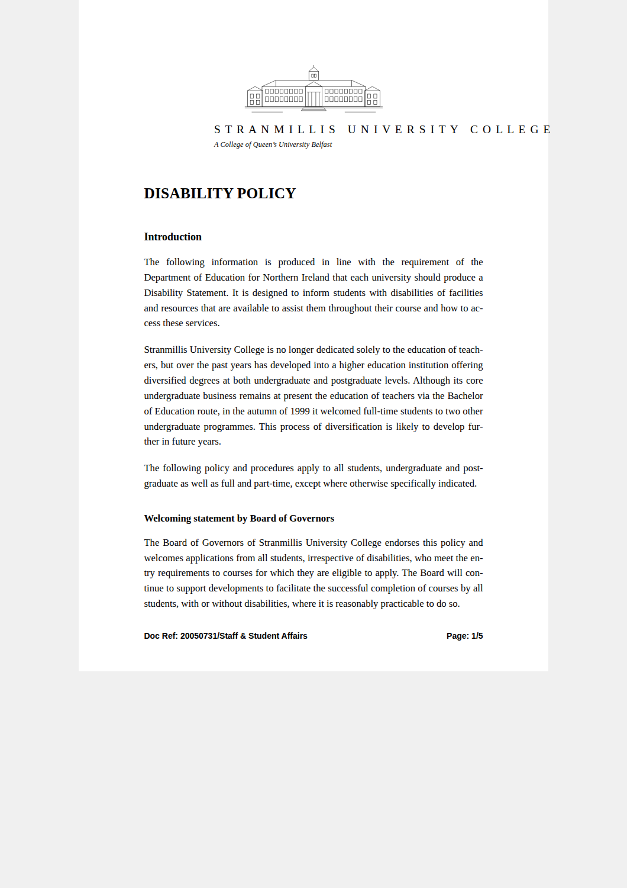S T R A N M I L L I S U N I V E R S I T Y C O L L E G E
A College of Queen’s University Belfast
DISABILITY POLICY
Introduction
The following information is produced in line with the requirement of the Department of Education for Northern Ireland that each university should produce a Disability Statement. It is designed to inform students with disabilities of facilities and resources that are available to assist them throughout their course and how to access these services.
Stranmillis University College is no longer dedicated solely to the education of teachers, but over the past years has developed into a higher education institution offering diversified degrees at both undergraduate and postgraduate levels. Although its core undergraduate business remains at present the education of teachers via the Bachelor of Education route, in the autumn of 1999 it welcomed full-time students to two other undergraduate programmes. This process of diversification is likely to develop further in future years.
The following policy and procedures apply to all students, undergraduate and postgraduate as well as full and part-time, except where otherwise specifically indicated.
Welcoming statement by Board of Governors
The Board of Governors of Stranmillis University College endorses this policy and welcomes applications from all students, irrespective of disabilities, who meet the entry requirements to courses for which they are eligible to apply. The Board will continue to support developments to facilitate the successful completion of courses by all students, with or without disabilities, where it is reasonably practicable to do so.
Doc Ref: 20050731/Staff & Student Affairs Page: 1/5